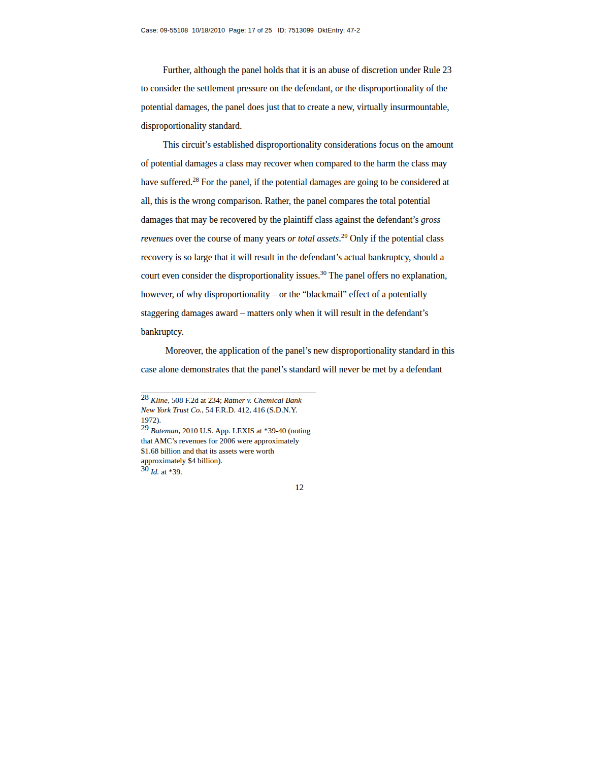Case: 09-55108 10/18/2010 Page: 17 of 25 ID: 7513099 DktEntry: 47-2
Further, although the panel holds that it is an abuse of discretion under Rule 23 to consider the settlement pressure on the defendant, or the disproportionality of the potential damages, the panel does just that to create a new, virtually insurmountable, disproportionality standard.
This circuit’s established disproportionality considerations focus on the amount of potential damages a class may recover when compared to the harm the class may have suffered.28 For the panel, if the potential damages are going to be considered at all, this is the wrong comparison. Rather, the panel compares the total potential damages that may be recovered by the plaintiff class against the defendant’s gross revenues over the course of many years or total assets.29 Only if the potential class recovery is so large that it will result in the defendant’s actual bankruptcy, should a court even consider the disproportionality issues.30 The panel offers no explanation, however, of why disproportionality – or the “blackmail” effect of a potentially staggering damages award – matters only when it will result in the defendant’s bankruptcy.
Moreover, the application of the panel’s new disproportionality standard in this case alone demonstrates that the panel’s standard will never be met by a defendant
28 Kline, 508 F.2d at 234; Ratner v. Chemical Bank New York Trust Co., 54 F.R.D. 412, 416 (S.D.N.Y. 1972).
29 Bateman, 2010 U.S. App. LEXIS at *39-40 (noting that AMC’s revenues for 2006 were approximately $1.68 billion and that its assets were worth approximately $4 billion).
30 Id. at *39.
12